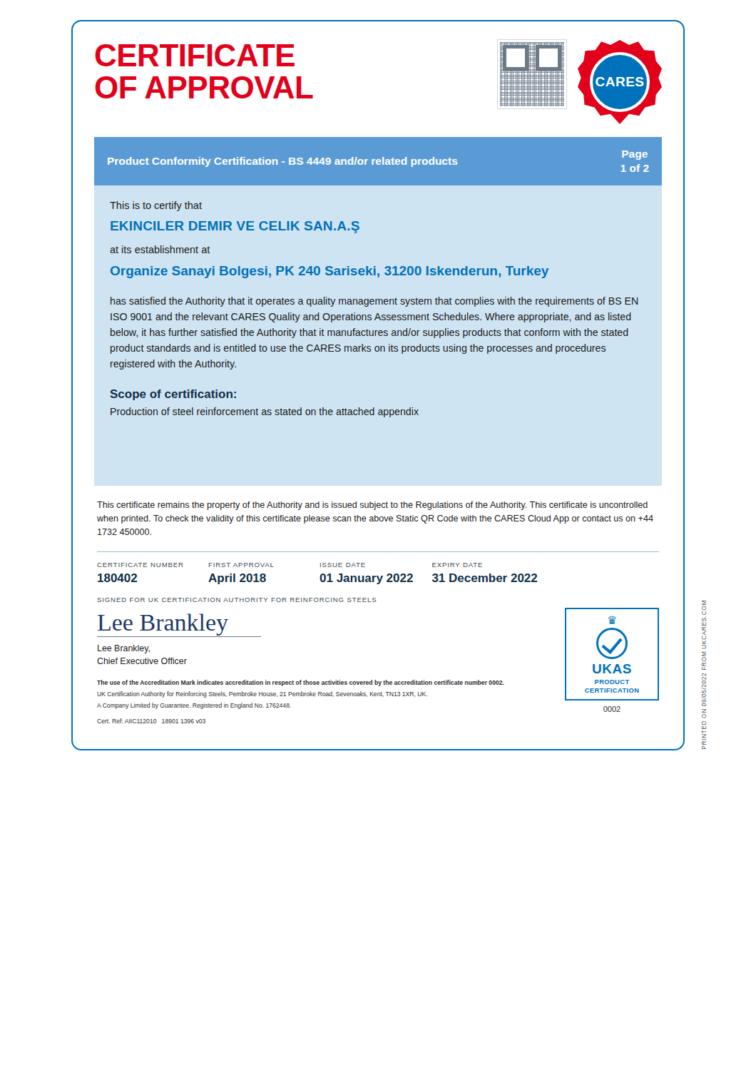PRINTED ON 09/05/2022 FROM UKCARES.COM
Certificateof Approval
CARES
Product Conformity Certification - BS 4449 and/or related products
Page
1 of 2
This is to certify that
EKINCILER DEMIR VE CELIK SAN.A.Ş
at its establishment at
Organize Sanayi Bolgesi, PK 240 Sariseki, 31200 Iskenderun, Turkey
has satisfied the Authority that it operates a quality management system that complies with the requirements of BS EN ISO 9001 and the relevant CARES Quality and Operations Assessment Schedules. Where appropriate, and as listed below, it has further satisfied the Authority that it manufactures and/or supplies products that conform with the stated product standards and is entitled to use the CARES marks on its products using the processes and procedures registered with the Authority.
Scope of certification:
Production of steel reinforcement as stated on the attached appendix
This certificate remains the property of the Authority and is issued subject to the Regulations of the Authority. This certificate is uncontrolled when printed. To check the validity of this certificate please scan the above Static QR Code with the CARES Cloud App or contact us on +44 1732 450000.
Certificate Number
180402
First Approval
April 2018
Issue Date
01 January 2022
Expiry Date
31 December 2022
Signed for UK Certification Authority for Reinforcing Steels
Lee Brankley
Lee Brankley,
Chief Executive Officer
The use of the Accreditation Mark indicates accreditation in respect of those activities covered by the accreditation certificate number 0002.
UK Certification Authority for Reinforcing Steels, Pembroke House, 21 Pembroke Road, Sevenoaks, Kent, TN13 1XR, UK.
A Company Limited by Guarantee. Registered in England No. 1762448.
Cert. Ref: AIIC112010 18901 1396 v03
♛
UKAS
PRODUCT
CERTIFICATION
0002